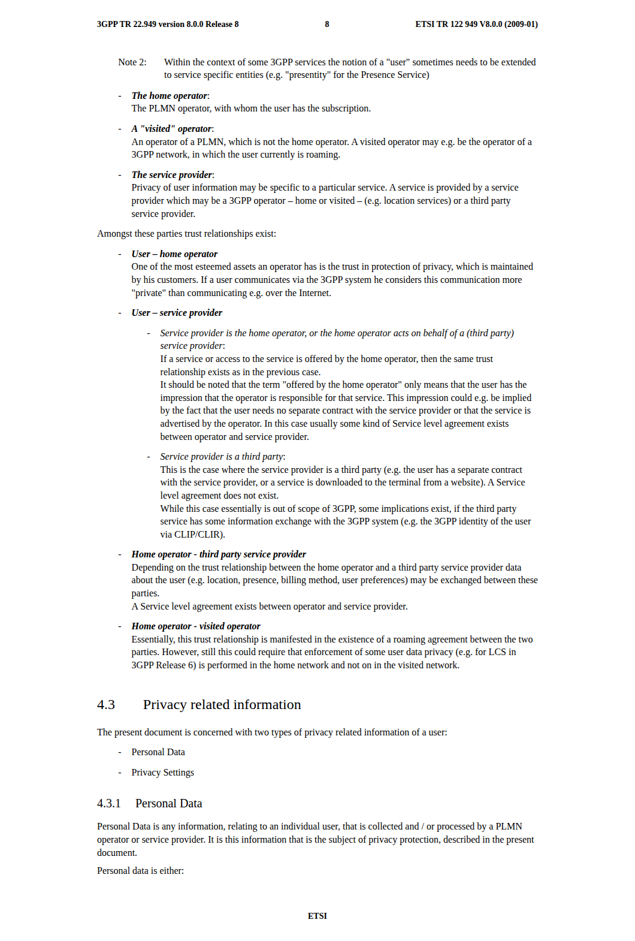3GPP TR 22.949 version 8.0.0 Release 8 8 ETSI TR 122 949 V8.0.0 (2009-01)
Note 2: Within the context of some 3GPP services the notion of a "user" sometimes needs to be extended to service specific entities (e.g. "presentity" for the Presence Service)
The home operator:
The PLMN operator, with whom the user has the subscription.
A "visited" operator:
An operator of a PLMN, which is not the home operator. A visited operator may e.g. be the operator of a 3GPP network, in which the user currently is roaming.
The service provider:
Privacy of user information may be specific to a particular service. A service is provided by a service provider which may be a 3GPP operator – home or visited – (e.g. location services) or a third party service provider.
Amongst these parties trust relationships exist:
User – home operator
One of the most esteemed assets an operator has is the trust in protection of privacy, which is maintained by his customers. If a user communicates via the 3GPP system he considers this communication more "private" than communicating e.g. over the Internet.
User – service provider
Service provider is the home operator, or the home operator acts on behalf of a (third party) service provider:
If a service or access to the service is offered by the home operator, then the same trust relationship exists as in the previous case.
It should be noted that the term "offered by the home operator" only means that the user has the impression that the operator is responsible for that service. This impression could e.g. be implied by the fact that the user needs no separate contract with the service provider or that the service is advertised by the operator. In this case usually some kind of Service level agreement exists between operator and service provider.
Service provider is a third party:
This is the case where the service provider is a third party (e.g. the user has a separate contract with the service provider, or a service is downloaded to the terminal from a website). A Service level agreement does not exist.
While this case essentially is out of scope of 3GPP, some implications exist, if the third party service has some information exchange with the 3GPP system (e.g. the 3GPP identity of the user via CLIP/CLIR).
Home operator - third party service provider
Depending on the trust relationship between the home operator and a third party service provider data about the user (e.g. location, presence, billing method, user preferences) may be exchanged between these parties.
A Service level agreement exists between operator and service provider.
Home operator - visited operator
Essentially, this trust relationship is manifested in the existence of a roaming agreement between the two parties. However, still this could require that enforcement of some user data privacy (e.g. for LCS in 3GPP Release 6) is performed in the home network and not on in the visited network.
4.3 Privacy related information
The present document is concerned with two types of privacy related information of a user:
Personal Data
Privacy Settings
4.3.1 Personal Data
Personal Data is any information, relating to an individual user, that is collected and / or processed by a PLMN operator or service provider. It is this information that is the subject of privacy protection, described in the present document.
Personal data is either:
ETSI